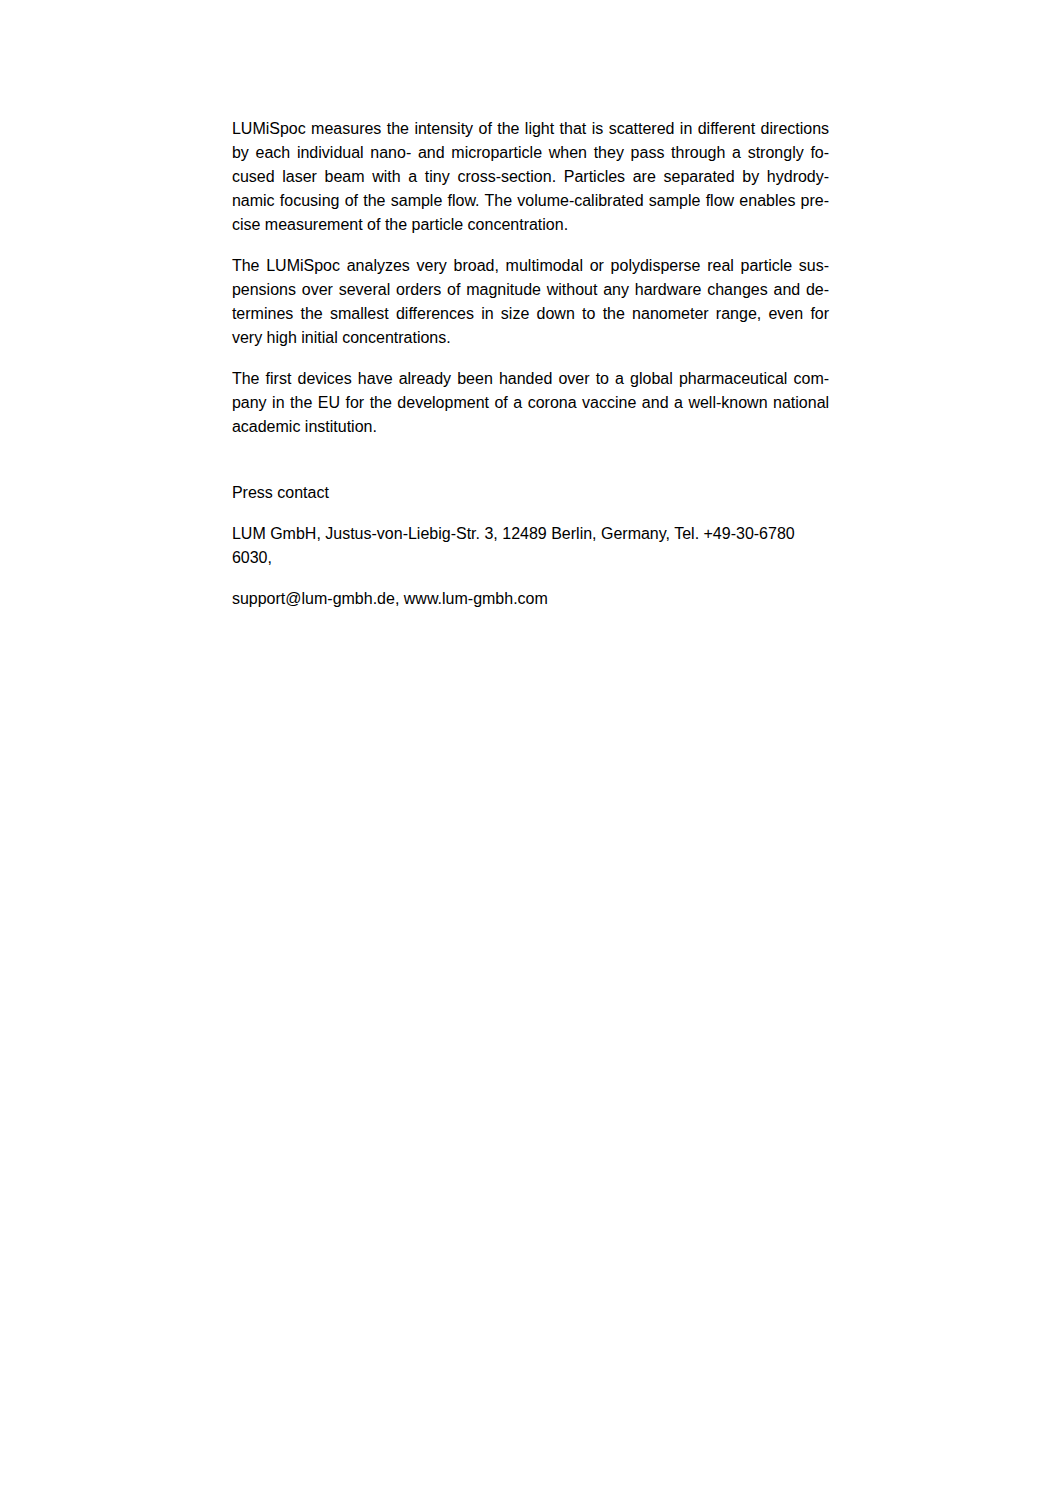LUMiSpoc measures the intensity of the light that is scattered in different directions by each individual nano- and microparticle when they pass through a strongly focused laser beam with a tiny cross-section. Particles are separated by hydrodynamic focusing of the sample flow. The volume-calibrated sample flow enables precise measurement of the particle concentration.
The LUMiSpoc analyzes very broad, multimodal or polydisperse real particle suspensions over several orders of magnitude without any hardware changes and determines the smallest differences in size down to the nanometer range, even for very high initial concentrations.
The first devices have already been handed over to a global pharmaceutical company in the EU for the development of a corona vaccine and a well-known national academic institution.
Press contact
LUM GmbH, Justus-von-Liebig-Str. 3, 12489 Berlin, Germany, Tel. +49-30-6780 6030,
support@lum-gmbh.de, www.lum-gmbh.com